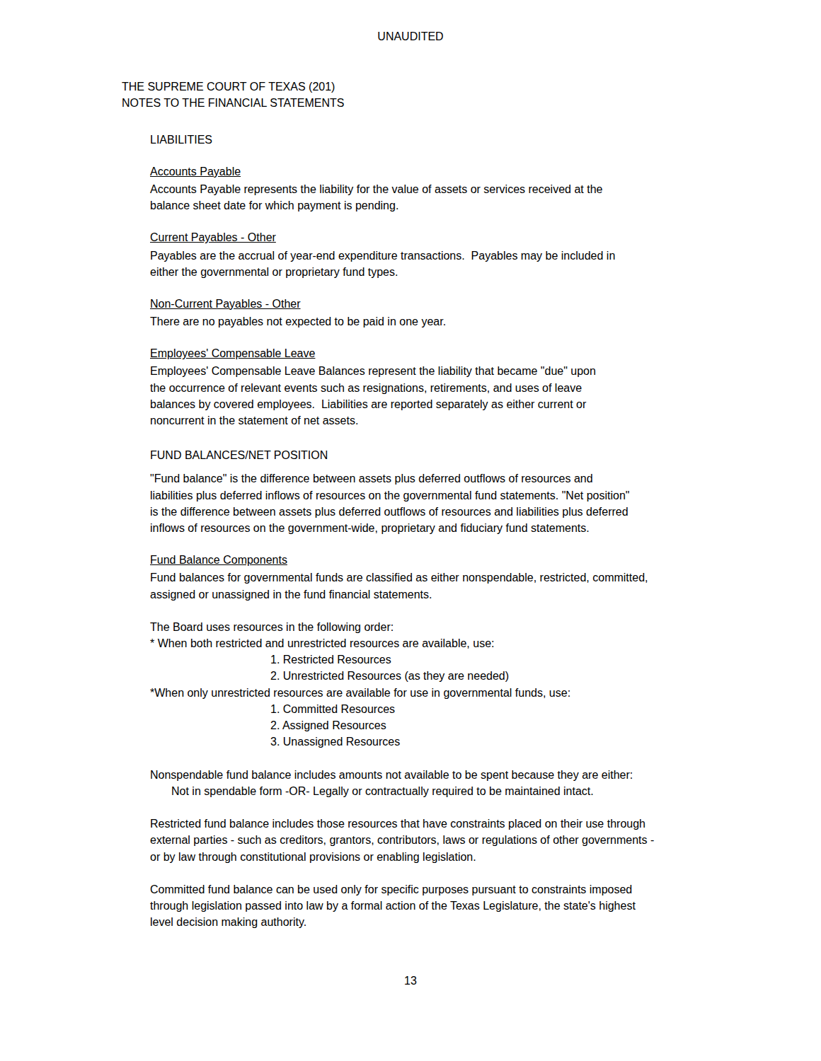UNAUDITED
THE SUPREME COURT OF TEXAS (201)
NOTES TO THE FINANCIAL STATEMENTS
LIABILITIES
Accounts Payable
Accounts Payable represents the liability for the value of assets or services received at the
balance sheet date for which payment is pending.
Current Payables - Other
Payables are the accrual of year-end expenditure transactions. Payables may be included in
either the governmental or proprietary fund types.
Non-Current Payables - Other
There are no payables not expected to be paid in one year.
Employees' Compensable Leave
Employees' Compensable Leave Balances represent the liability that became "due" upon
the occurrence of relevant events such as resignations, retirements, and uses of leave
balances by covered employees. Liabilities are reported separately as either current or
noncurrent in the statement of net assets.
FUND BALANCES/NET POSITION
"Fund balance" is the difference between assets plus deferred outflows of resources and
liabilities plus deferred inflows of resources on the governmental fund statements. "Net position"
is the difference between assets plus deferred outflows of resources and liabilities plus deferred
inflows of resources on the government-wide, proprietary and fiduciary fund statements.
Fund Balance Components
Fund balances for governmental funds are classified as either nonspendable, restricted, committed,
assigned or unassigned in the fund financial statements.
The Board uses resources in the following order:
* When both restricted and unrestricted resources are available, use:
1. Restricted Resources
2. Unrestricted Resources (as they are needed)
*When only unrestricted resources are available for use in governmental funds, use:
1. Committed Resources
2. Assigned Resources
3. Unassigned Resources
Nonspendable fund balance includes amounts not available to be spent because they are either:
Not in spendable form -OR- Legally or contractually required to be maintained intact.
Restricted fund balance includes those resources that have constraints placed on their use through
external parties - such as creditors, grantors, contributors, laws or regulations of other governments -
or by law through constitutional provisions or enabling legislation.
Committed fund balance can be used only for specific purposes pursuant to constraints imposed
through legislation passed into law by a formal action of the Texas Legislature, the state's highest
level decision making authority.
13